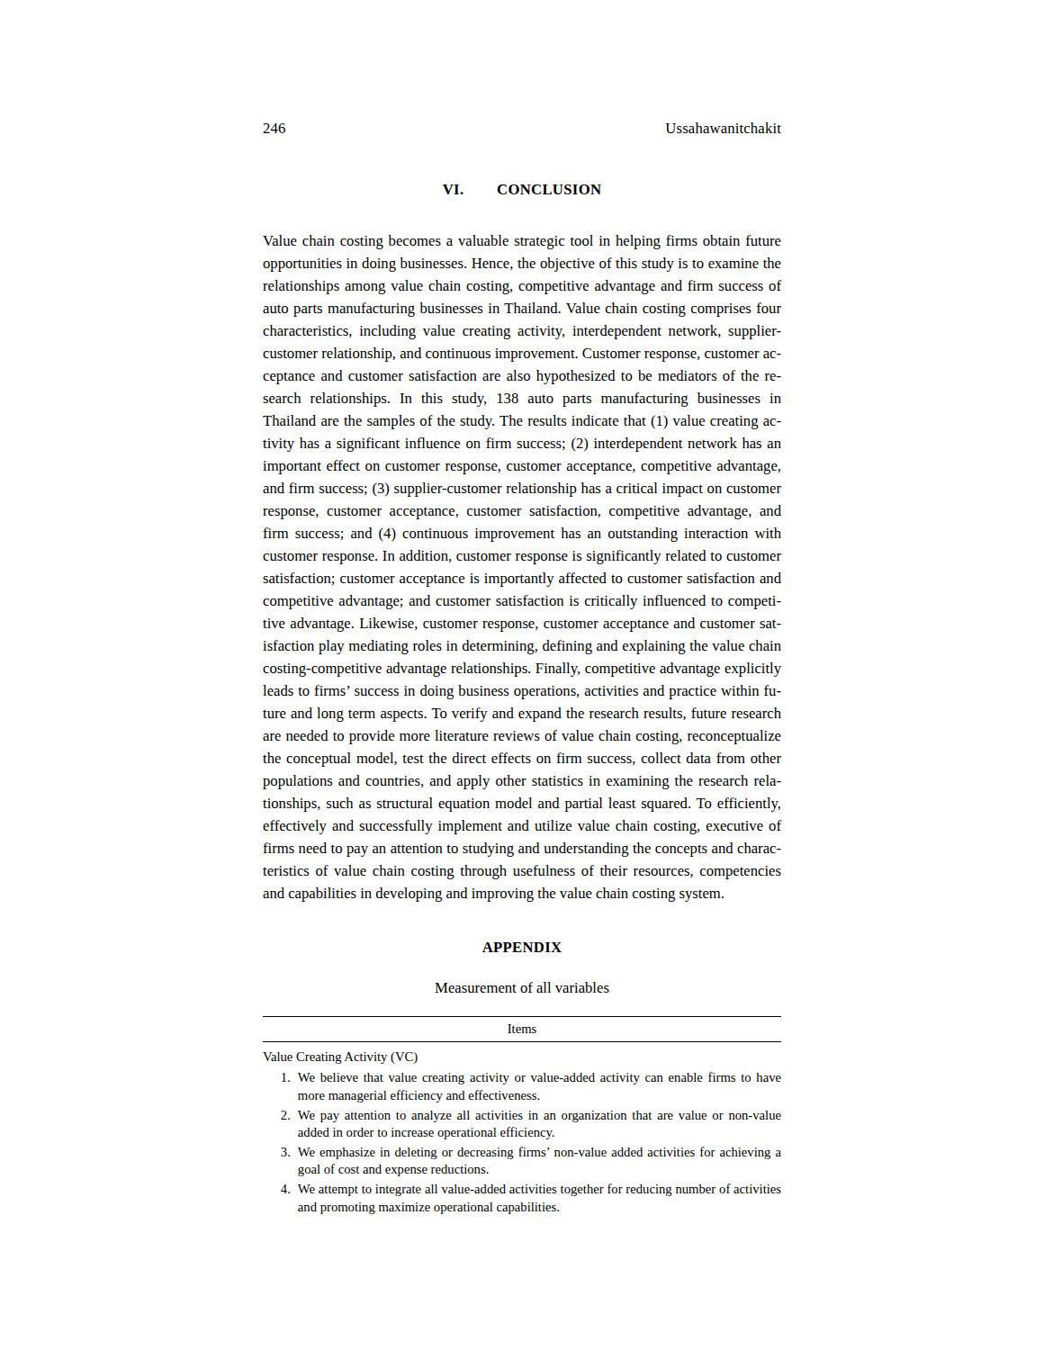246 Ussahawanitchakit
VI. CONCLUSION
Value chain costing becomes a valuable strategic tool in helping firms obtain future opportunities in doing businesses. Hence, the objective of this study is to examine the relationships among value chain costing, competitive advantage and firm success of auto parts manufacturing businesses in Thailand. Value chain costing comprises four characteristics, including value creating activity, interdependent network, supplier-customer relationship, and continuous improvement. Customer response, customer acceptance and customer satisfaction are also hypothesized to be mediators of the research relationships. In this study, 138 auto parts manufacturing businesses in Thailand are the samples of the study. The results indicate that (1) value creating activity has a significant influence on firm success; (2) interdependent network has an important effect on customer response, customer acceptance, competitive advantage, and firm success; (3) supplier-customer relationship has a critical impact on customer response, customer acceptance, customer satisfaction, competitive advantage, and firm success; and (4) continuous improvement has an outstanding interaction with customer response. In addition, customer response is significantly related to customer satisfaction; customer acceptance is importantly affected to customer satisfaction and competitive advantage; and customer satisfaction is critically influenced to competitive advantage. Likewise, customer response, customer acceptance and customer satisfaction play mediating roles in determining, defining and explaining the value chain costing-competitive advantage relationships. Finally, competitive advantage explicitly leads to firms’ success in doing business operations, activities and practice within future and long term aspects. To verify and expand the research results, future research are needed to provide more literature reviews of value chain costing, reconceptualize the conceptual model, test the direct effects on firm success, collect data from other populations and countries, and apply other statistics in examining the research relationships, such as structural equation model and partial least squared. To efficiently, effectively and successfully implement and utilize value chain costing, executive of firms need to pay an attention to studying and understanding the concepts and characteristics of value chain costing through usefulness of their resources, competencies and capabilities in developing and improving the value chain costing system.
APPENDIX
Measurement of all variables
| Items |
| --- |
| Value Creating Activity (VC) |
| 1. We believe that value creating activity or value-added activity can enable firms to have more managerial efficiency and effectiveness. 2. We pay attention to analyze all activities in an organization that are value or non-value added in order to increase operational efficiency. 3. We emphasize in deleting or decreasing firms’ non-value added activities for achieving a goal of cost and expense reductions. 4. We attempt to integrate all value-added activities together for reducing number of activities and promoting maximize operational capabilities. |